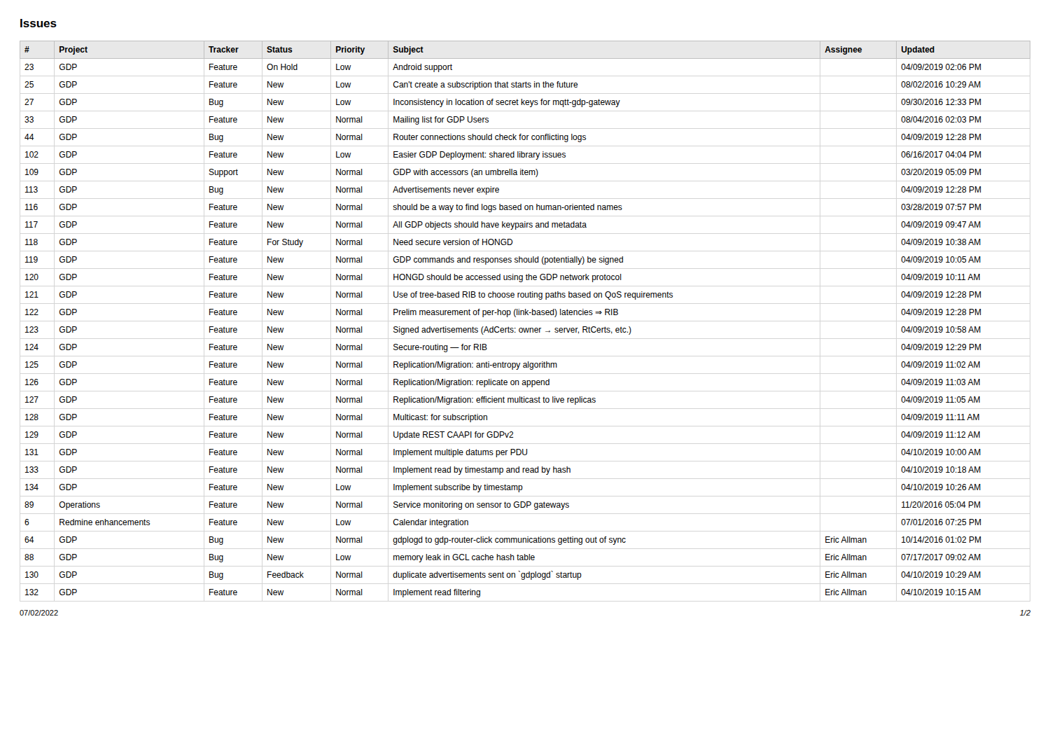Issues
| # | Project | Tracker | Status | Priority | Subject | Assignee | Updated |
| --- | --- | --- | --- | --- | --- | --- | --- |
| 23 | GDP | Feature | On Hold | Low | Android support | | 04/09/2019 02:06 PM |
| 25 | GDP | Feature | New | Low | Can't create a subscription that starts in the future | | 08/02/2016 10:29 AM |
| 27 | GDP | Bug | New | Low | Inconsistency in location of secret keys for mqtt-gdp-gateway | | 09/30/2016 12:33 PM |
| 33 | GDP | Feature | New | Normal | Mailing list for GDP Users | | 08/04/2016 02:03 PM |
| 44 | GDP | Bug | New | Normal | Router connections should check for conflicting logs | | 04/09/2019 12:28 PM |
| 102 | GDP | Feature | New | Low | Easier GDP Deployment: shared library issues | | 06/16/2017 04:04 PM |
| 109 | GDP | Support | New | Normal | GDP with accessors (an umbrella item) | | 03/20/2019 05:09 PM |
| 113 | GDP | Bug | New | Normal | Advertisements never expire | | 04/09/2019 12:28 PM |
| 116 | GDP | Feature | New | Normal | should be a way to find logs based on human-oriented names | | 03/28/2019 07:57 PM |
| 117 | GDP | Feature | New | Normal | All GDP objects should have keypairs and metadata | | 04/09/2019 09:47 AM |
| 118 | GDP | Feature | For Study | Normal | Need secure version of HONGD | | 04/09/2019 10:38 AM |
| 119 | GDP | Feature | New | Normal | GDP commands and responses should (potentially) be signed | | 04/09/2019 10:05 AM |
| 120 | GDP | Feature | New | Normal | HONGD should be accessed using the GDP network protocol | | 04/09/2019 10:11 AM |
| 121 | GDP | Feature | New | Normal | Use of tree-based RIB to choose routing paths based on QoS requirements | | 04/09/2019 12:28 PM |
| 122 | GDP | Feature | New | Normal | Prelim measurement of per-hop (link-based) latencies ⇒ RIB | | 04/09/2019 12:28 PM |
| 123 | GDP | Feature | New | Normal | Signed advertisements (AdCerts: owner → server, RtCerts, etc.) | | 04/09/2019 10:58 AM |
| 124 | GDP | Feature | New | Normal | Secure-routing — for RIB | | 04/09/2019 12:29 PM |
| 125 | GDP | Feature | New | Normal | Replication/Migration: anti-entropy algorithm | | 04/09/2019 11:02 AM |
| 126 | GDP | Feature | New | Normal | Replication/Migration: replicate on append | | 04/09/2019 11:03 AM |
| 127 | GDP | Feature | New | Normal | Replication/Migration: efficient multicast to live replicas | | 04/09/2019 11:05 AM |
| 128 | GDP | Feature | New | Normal | Multicast: for subscription | | 04/09/2019 11:11 AM |
| 129 | GDP | Feature | New | Normal | Update REST CAAPI for GDPv2 | | 04/09/2019 11:12 AM |
| 131 | GDP | Feature | New | Normal | Implement multiple datums per PDU | | 04/10/2019 10:00 AM |
| 133 | GDP | Feature | New | Normal | Implement read by timestamp and read by hash | | 04/10/2019 10:18 AM |
| 134 | GDP | Feature | New | Low | Implement subscribe by timestamp | | 04/10/2019 10:26 AM |
| 89 | Operations | Feature | New | Normal | Service monitoring on sensor to GDP gateways | | 11/20/2016 05:04 PM |
| 6 | Redmine enhancements | Feature | New | Low | Calendar integration | | 07/01/2016 07:25 PM |
| 64 | GDP | Bug | New | Normal | gdplogd to gdp-router-click communications getting out of sync | Eric Allman | 10/14/2016 01:02 PM |
| 88 | GDP | Bug | New | Low | memory leak in GCL cache hash table | Eric Allman | 07/17/2017 09:02 AM |
| 130 | GDP | Bug | Feedback | Normal | duplicate advertisements sent on `gdplogd` startup | Eric Allman | 04/10/2019 10:29 AM |
| 132 | GDP | Feature | New | Normal | Implement read filtering | Eric Allman | 04/10/2019 10:15 AM |
07/02/2022 1/2